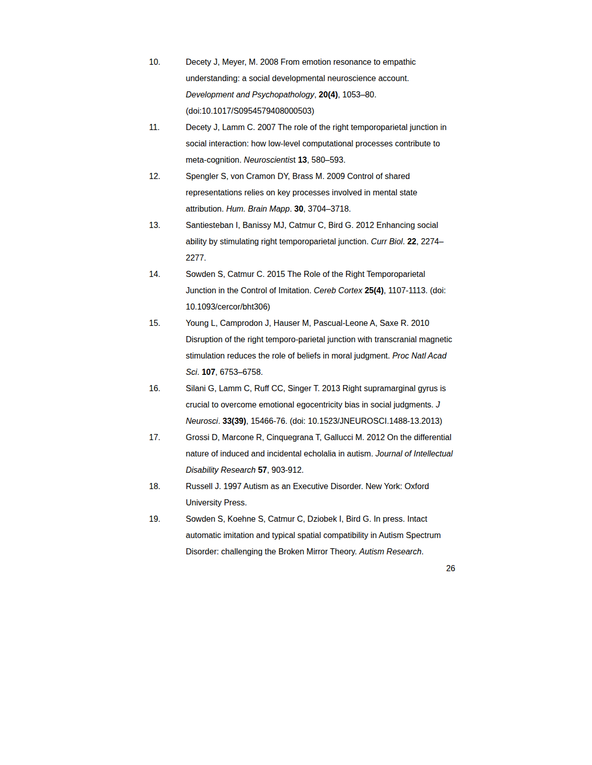10. Decety J, Meyer, M. 2008 From emotion resonance to empathic understanding: a social developmental neuroscience account. Development and Psychopathology, 20(4), 1053–80. (doi:10.1017/S0954579408000503)
11. Decety J, Lamm C. 2007 The role of the right temporoparietal junction in social interaction: how low-level computational processes contribute to meta-cognition. Neuroscientist 13, 580–593.
12. Spengler S, von Cramon DY, Brass M. 2009 Control of shared representations relies on key processes involved in mental state attribution. Hum. Brain Mapp. 30, 3704–3718.
13. Santiesteban I, Banissy MJ, Catmur C, Bird G. 2012 Enhancing social ability by stimulating right temporoparietal junction. Curr Biol. 22, 2274–2277.
14. Sowden S, Catmur C. 2015 The Role of the Right Temporoparietal Junction in the Control of Imitation. Cereb Cortex 25(4), 1107-1113. (doi: 10.1093/cercor/bht306)
15. Young L, Camprodon J, Hauser M, Pascual-Leone A, Saxe R. 2010 Disruption of the right temporo-parietal junction with transcranial magnetic stimulation reduces the role of beliefs in moral judgment. Proc Natl Acad Sci. 107, 6753–6758.
16. Silani G, Lamm C, Ruff CC, Singer T. 2013 Right supramarginal gyrus is crucial to overcome emotional egocentricity bias in social judgments. J Neurosci. 33(39), 15466-76. (doi: 10.1523/JNEUROSCI.1488-13.2013)
17. Grossi D, Marcone R, Cinquegrana T, Gallucci M. 2012 On the differential nature of induced and incidental echolalia in autism. Journal of Intellectual Disability Research 57, 903-912.
18. Russell J. 1997 Autism as an Executive Disorder. New York: Oxford University Press.
19. Sowden S, Koehne S, Catmur C, Dziobek I, Bird G. In press. Intact automatic imitation and typical spatial compatibility in Autism Spectrum Disorder: challenging the Broken Mirror Theory. Autism Research.
26